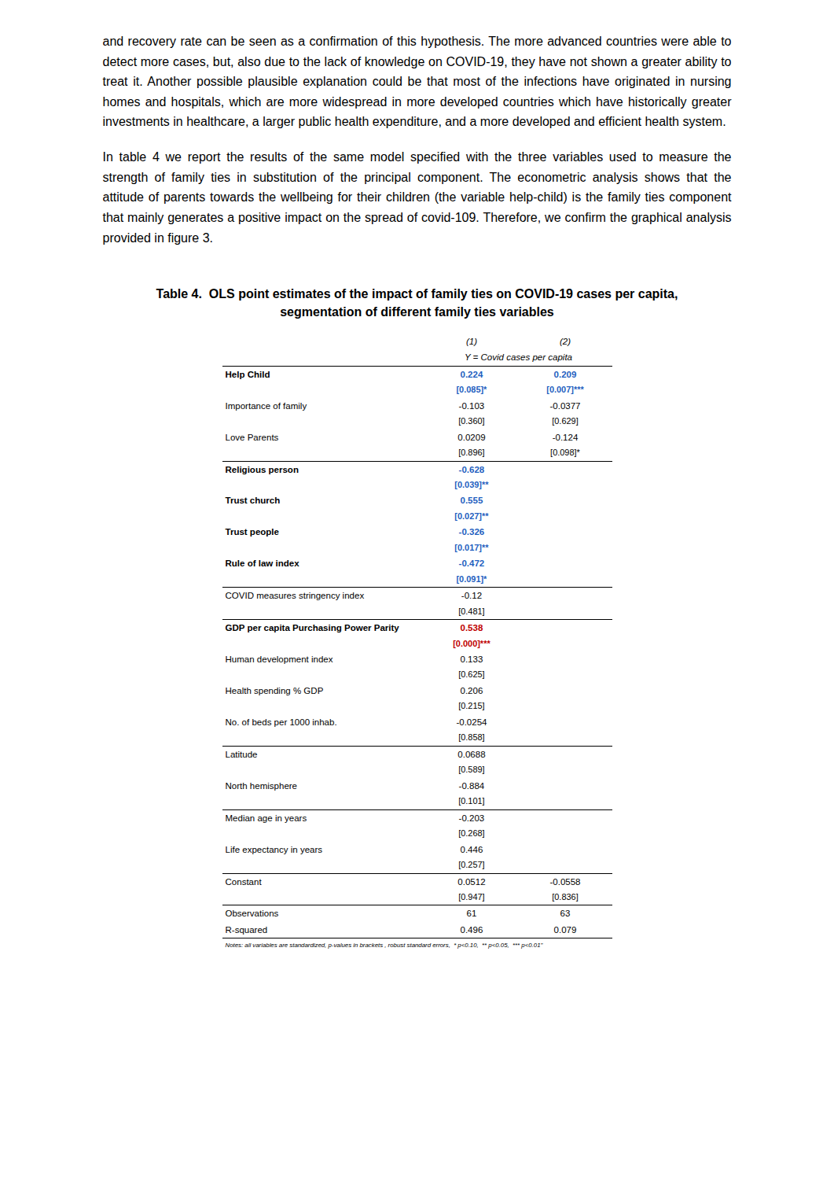and recovery rate can be seen as a confirmation of this hypothesis. The more advanced countries were able to detect more cases, but, also due to the lack of knowledge on COVID-19, they have not shown a greater ability to treat it. Another possible plausible explanation could be that most of the infections have originated in nursing homes and hospitals, which are more widespread in more developed countries which have historically greater investments in healthcare, a larger public health expenditure, and a more developed and efficient health system.
In table 4 we report the results of the same model specified with the three variables used to measure the strength of family ties in substitution of the principal component. The econometric analysis shows that the attitude of parents towards the wellbeing for their children (the variable help-child) is the family ties component that mainly generates a positive impact on the spread of covid-109. Therefore, we confirm the graphical analysis provided in figure 3.
Table 4. OLS point estimates of the impact of family ties on COVID-19 cases per capita,
segmentation of different family ties variables
| | (1) | (2) |
| | Y = Covid cases per capita |
| Help Child | 0.224 | 0.209 |
| | [0.085]* | [0.007]*** |
| Importance of family | -0.103 | -0.0377 |
| | [0.360] | [0.629] |
| Love Parents | 0.0209 | -0.124 |
| | [0.896] | [0.098]* |
| Religious person | -0.628 | |
| | [0.039]** | |
| Trust church | 0.555 | |
| | [0.027]** | |
| Trust people | -0.326 | |
| | [0.017]** | |
| Rule of law index | -0.472 | |
| | [0.091]* | |
| COVID measures stringency index | -0.12 | |
| | [0.481] | |
| GDP per capita Purchasing Power Parity | 0.538 | |
| | [0.000]*** | |
| Human development index | 0.133 | |
| | [0.625] | |
| Health spending % GDP | 0.206 | |
| | [0.215] | |
| No. of beds per 1000 inhab. | -0.0254 | |
| | [0.858] | |
| Latitude | 0.0688 | |
| | [0.589] | |
| North hemisphere | -0.884 | |
| | [0.101] | |
| Median age in years | -0.203 | |
| | [0.268] | |
| Life expectancy in years | 0.446 | |
| | [0.257] | |
| Constant | 0.0512 | -0.0558 |
| | [0.947] | [0.836] |
| Observations | 61 | 63 |
| R-squared | 0.496 | 0.079 |
| Notes: all variables are standardized, p-values in brackets , robust standard errors, * p<0.10, ** p<0.05, *** p<0.01" |